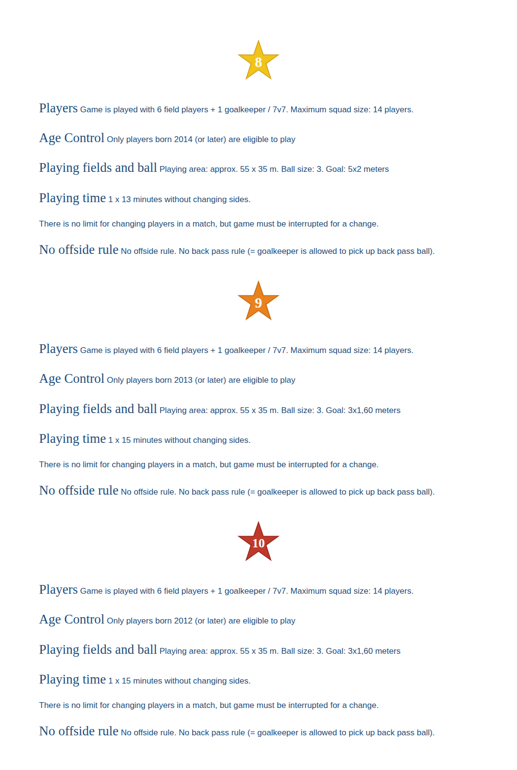8
Players Game is played with 6 field players + 1 goalkeeper / 7v7. Maximum squad size: 14 players.
Age Control Only players born 2014 (or later) are eligible to play
Playing fields and ball Playing area: approx. 55 x 35 m. Ball size: 3. Goal: 5x2 meters
Playing time 1 x 13 minutes without changing sides.
There is no limit for changing players in a match, but game must be interrupted for a change.
No offside rule No offside rule. No back pass rule (= goalkeeper is allowed to pick up back pass ball).
9
Players Game is played with 6 field players + 1 goalkeeper / 7v7. Maximum squad size: 14 players.
Age Control Only players born 2013 (or later) are eligible to play
Playing fields and ball Playing area: approx. 55 x 35 m. Ball size: 3. Goal: 3x1,60 meters
Playing time 1 x 15 minutes without changing sides.
There is no limit for changing players in a match, but game must be interrupted for a change.
No offside rule No offside rule. No back pass rule (= goalkeeper is allowed to pick up back pass ball).
10
Players Game is played with 6 field players + 1 goalkeeper / 7v7. Maximum squad size: 14 players.
Age Control Only players born 2012 (or later) are eligible to play
Playing fields and ball Playing area: approx. 55 x 35 m. Ball size: 3. Goal: 3x1,60 meters
Playing time 1 x 15 minutes without changing sides.
There is no limit for changing players in a match, but game must be interrupted for a change.
No offside rule No offside rule. No back pass rule (= goalkeeper is allowed to pick up back pass ball).